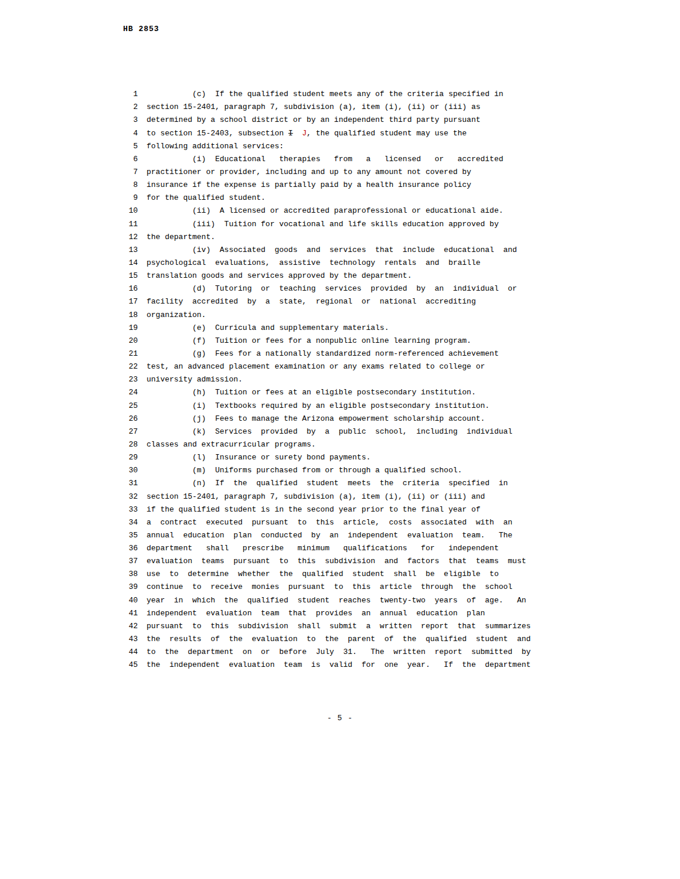HB 2853
| 1 | (c) If the qualified student meets any of the criteria specified in |
| 2 | section 15-2401, paragraph 7, subdivision (a), item (i), (ii) or (iii) as |
| 3 | determined by a school district or by an independent third party pursuant |
| 4 | to section 15-2403, subsection I J , the qualified student may use the |
| 5 | following additional services: |
| 6 | (i) Educational therapies from a licensed or accredited |
| 7 | practitioner or provider, including and up to any amount not covered by |
| 8 | insurance if the expense is partially paid by a health insurance policy |
| 9 | for the qualified student. |
| 10 | (ii) A licensed or accredited paraprofessional or educational aide. |
| 11 | (iii) Tuition for vocational and life skills education approved by |
| 12 | the department. |
| 13 | (iv) Associated goods and services that include educational and |
| 14 | psychological evaluations, assistive technology rentals and braille |
| 15 | translation goods and services approved by the department. |
| 16 | (d) Tutoring or teaching services provided by an individual or |
| 17 | facility accredited by a state, regional or national accrediting |
| 18 | organization. |
| 19 | (e) Curricula and supplementary materials. |
| 20 | (f) Tuition or fees for a nonpublic online learning program. |
| 21 | (g) Fees for a nationally standardized norm-referenced achievement |
| 22 | test, an advanced placement examination or any exams related to college or |
| 23 | university admission. |
| 24 | (h) Tuition or fees at an eligible postsecondary institution. |
| 25 | (i) Textbooks required by an eligible postsecondary institution. |
| 26 | (j) Fees to manage the Arizona empowerment scholarship account. |
| 27 | (k) Services provided by a public school, including individual |
| 28 | classes and extracurricular programs. |
| 29 | (l) Insurance or surety bond payments. |
| 30 | (m) Uniforms purchased from or through a qualified school. |
| 31 | (n) If the qualified student meets the criteria specified in |
| 32 | section 15-2401, paragraph 7, subdivision (a), item (i), (ii) or (iii) and |
| 33 | if the qualified student is in the second year prior to the final year of |
| 34 | a contract executed pursuant to this article, costs associated with an |
| 35 | annual education plan conducted by an independent evaluation team. The |
| 36 | department shall prescribe minimum qualifications for independent |
| 37 | evaluation teams pursuant to this subdivision and factors that teams must |
| 38 | use to determine whether the qualified student shall be eligible to |
| 39 | continue to receive monies pursuant to this article through the school |
| 40 | year in which the qualified student reaches twenty-two years of age. An |
| 41 | independent evaluation team that provides an annual education plan |
| 42 | pursuant to this subdivision shall submit a written report that summarizes |
| 43 | the results of the evaluation to the parent of the qualified student and |
| 44 | to the department on or before July 31. The written report submitted by |
| 45 | the independent evaluation team is valid for one year. If the department |
- 5 -